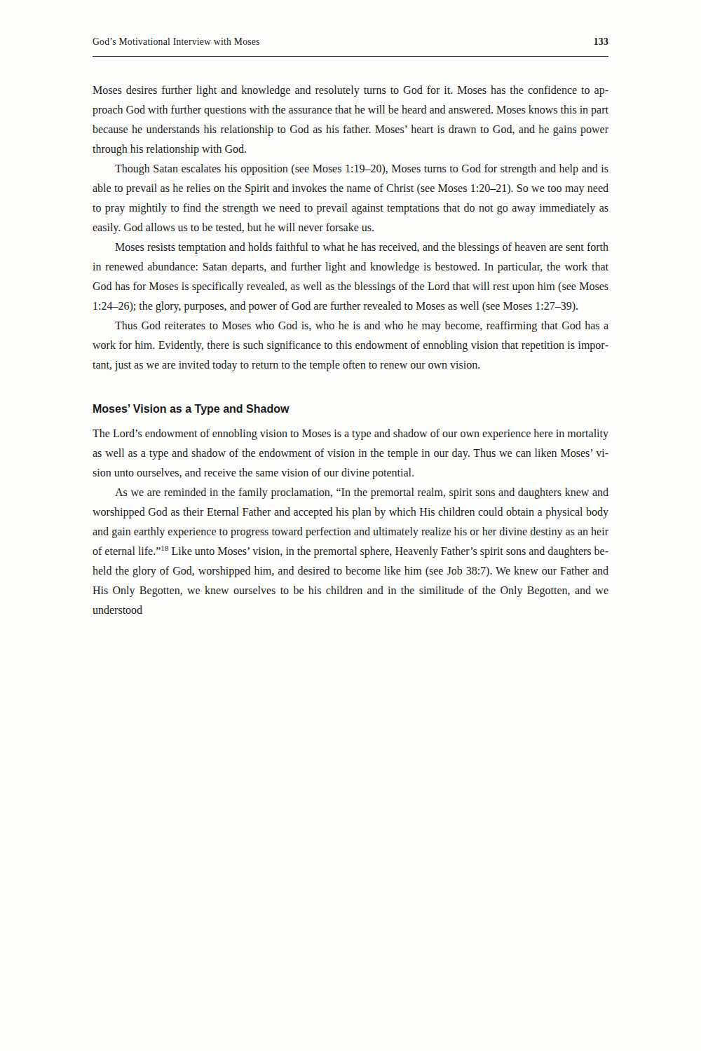God’s Motivational Interview with Moses 133
Moses desires further light and knowledge and resolutely turns to God for it. Moses has the confidence to approach God with further questions with the assurance that he will be heard and answered. Moses knows this in part because he understands his relationship to God as his father. Moses’ heart is drawn to God, and he gains power through his relationship with God.
Though Satan escalates his opposition (see Moses 1:19–20), Moses turns to God for strength and help and is able to prevail as he relies on the Spirit and invokes the name of Christ (see Moses 1:20–21). So we too may need to pray mightily to find the strength we need to prevail against temptations that do not go away immediately as easily. God allows us to be tested, but he will never forsake us.
Moses resists temptation and holds faithful to what he has received, and the blessings of heaven are sent forth in renewed abundance: Satan departs, and further light and knowledge is bestowed. In particular, the work that God has for Moses is specifically revealed, as well as the blessings of the Lord that will rest upon him (see Moses 1:24–26); the glory, purposes, and power of God are further revealed to Moses as well (see Moses 1:27–39).
Thus God reiterates to Moses who God is, who he is and who he may become, reaffirming that God has a work for him. Evidently, there is such significance to this endowment of ennobling vision that repetition is important, just as we are invited today to return to the temple often to renew our own vision.
Moses’ Vision as a Type and Shadow
The Lord’s endowment of ennobling vision to Moses is a type and shadow of our own experience here in mortality as well as a type and shadow of the endowment of vision in the temple in our day. Thus we can liken Moses’ vision unto ourselves, and receive the same vision of our divine potential.
As we are reminded in the family proclamation, “In the premortal realm, spirit sons and daughters knew and worshipped God as their Eternal Father and accepted his plan by which His children could obtain a physical body and gain earthly experience to progress toward perfection and ultimately realize his or her divine destiny as an heir of eternal life.”18 Like unto Moses’ vision, in the premortal sphere, Heavenly Father’s spirit sons and daughters beheld the glory of God, worshipped him, and desired to become like him (see Job 38:7). We knew our Father and His Only Begotten, we knew ourselves to be his children and in the similitude of the Only Begotten, and we understood